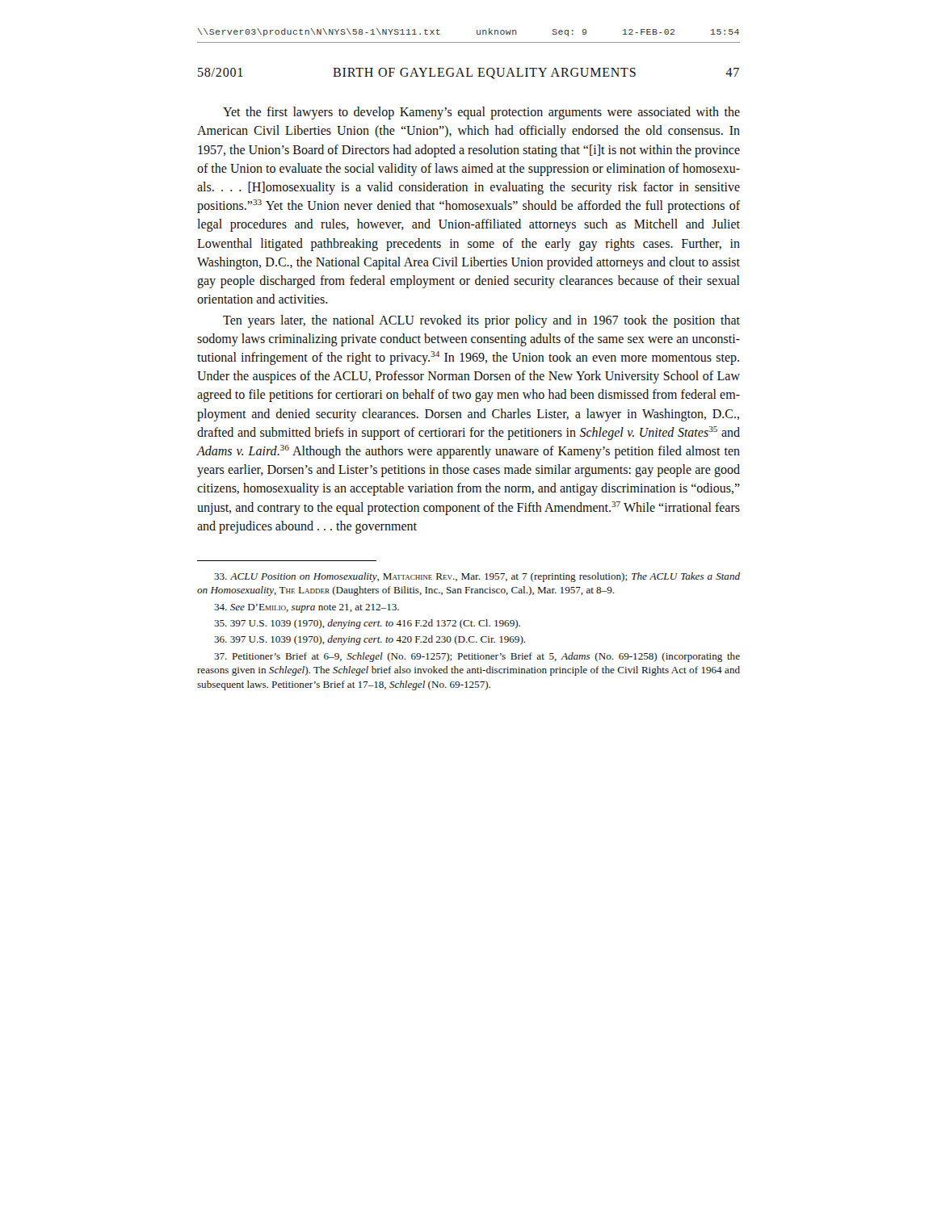\\Server03\productn\N\NYS\58-1\NYS111.txt unknown Seq: 9 12-FEB-02 15:54
58/2001 BIRTH OF GAYLEGAL EQUALITY ARGUMENTS 47
Yet the first lawyers to develop Kameny’s equal protection arguments were associated with the American Civil Liberties Union (the “Union”), which had officially endorsed the old consensus. In 1957, the Union’s Board of Directors had adopted a resolution stating that “[i]t is not within the province of the Union to evaluate the social validity of laws aimed at the suppression or elimination of homosexuals. . . . [H]omosexuality is a valid consideration in evaluating the security risk factor in sensitive positions.”33 Yet the Union never denied that “homosexuals” should be afforded the full protections of legal procedures and rules, however, and Union-affiliated attorneys such as Mitchell and Juliet Lowenthal litigated pathbreaking precedents in some of the early gay rights cases. Further, in Washington, D.C., the National Capital Area Civil Liberties Union provided attorneys and clout to assist gay people discharged from federal employment or denied security clearances because of their sexual orientation and activities.
Ten years later, the national ACLU revoked its prior policy and in 1967 took the position that sodomy laws criminalizing private conduct between consenting adults of the same sex were an unconstitutional infringement of the right to privacy.34 In 1969, the Union took an even more momentous step. Under the auspices of the ACLU, Professor Norman Dorsen of the New York University School of Law agreed to file petitions for certiorari on behalf of two gay men who had been dismissed from federal employment and denied security clearances. Dorsen and Charles Lister, a lawyer in Washington, D.C., drafted and submitted briefs in support of certiorari for the petitioners in Schlegel v. United States35 and Adams v. Laird.36 Although the authors were apparently unaware of Kameny’s petition filed almost ten years earlier, Dorsen’s and Lister’s petitions in those cases made similar arguments: gay people are good citizens, homosexuality is an acceptable variation from the norm, and antigay discrimination is “odious,” unjust, and contrary to the equal protection component of the Fifth Amendment.37 While “irrational fears and prejudices abound . . . the government
33. ACLU Position on Homosexuality, Mattachine Rev., Mar. 1957, at 7 (reprinting resolution); The ACLU Takes a Stand on Homosexuality, The Ladder (Daughters of Bilitis, Inc., San Francisco, Cal.), Mar. 1957, at 8–9.
34. See D’Emilio, supra note 21, at 212–13.
35. 397 U.S. 1039 (1970), denying cert. to 416 F.2d 1372 (Ct. Cl. 1969).
36. 397 U.S. 1039 (1970), denying cert. to 420 F.2d 230 (D.C. Cir. 1969).
37. Petitioner’s Brief at 6–9, Schlegel (No. 69-1257); Petitioner’s Brief at 5, Adams (No. 69-1258) (incorporating the reasons given in Schlegel). The Schlegel brief also invoked the anti-discrimination principle of the Civil Rights Act of 1964 and subsequent laws. Petitioner’s Brief at 17–18, Schlegel (No. 69-1257).